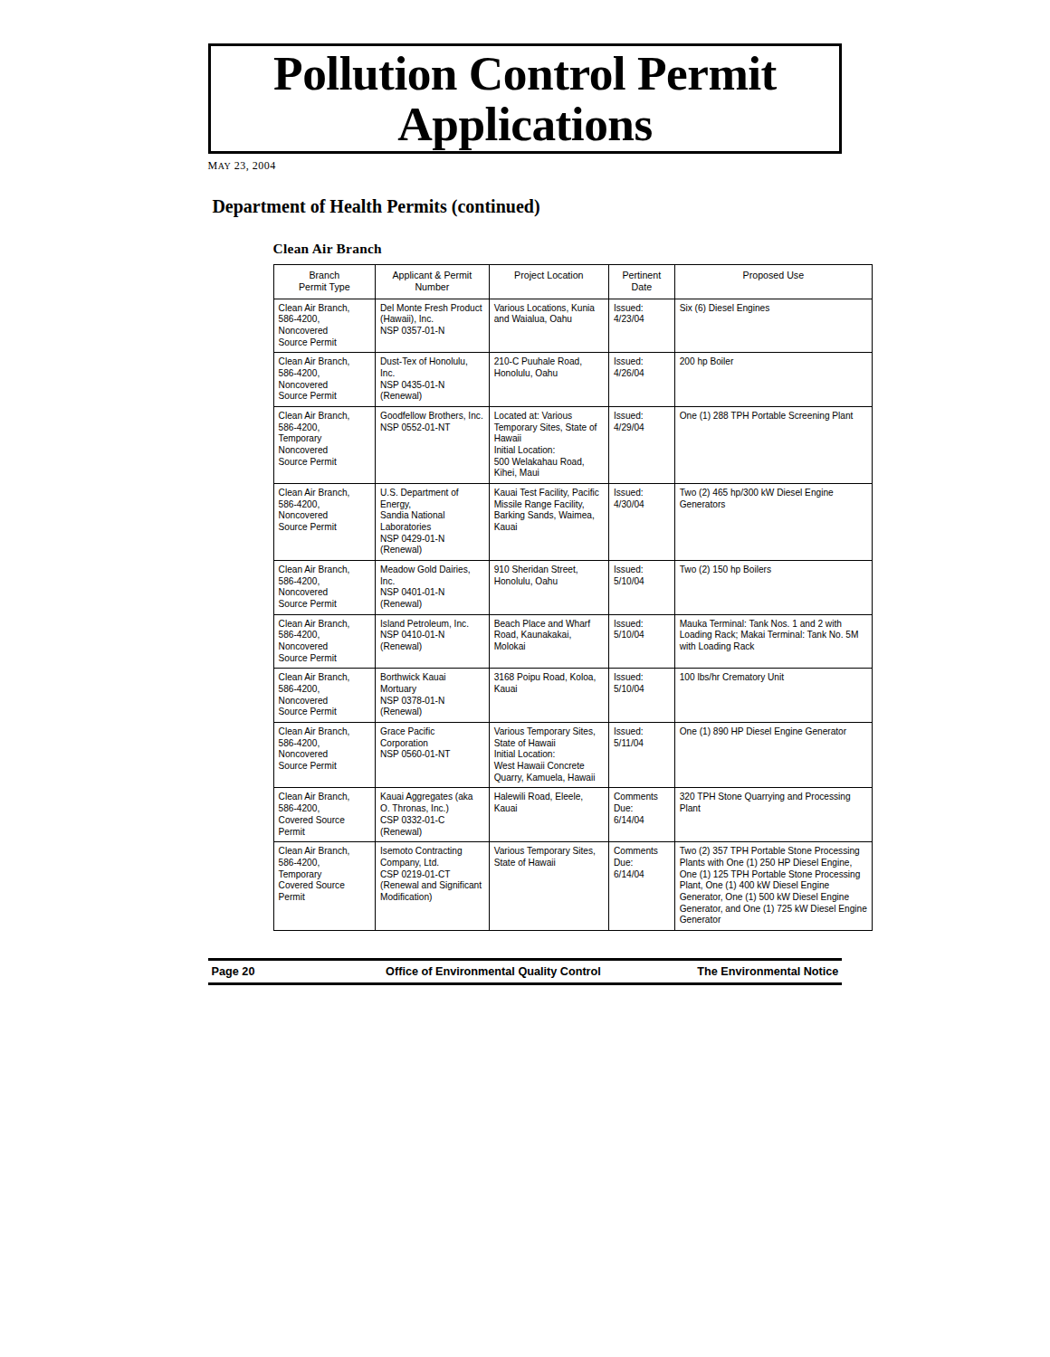Pollution Control Permit Applications
MAY 23, 2004
Department of Health Permits (continued)
Clean Air Branch
| Branch Permit Type | Applicant & Permit Number | Project Location | Pertinent Date | Proposed Use |
| --- | --- | --- | --- | --- |
| Clean Air Branch, 586-4200, Noncovered Source Permit | Del Monte Fresh Product (Hawaii), Inc. NSP 0357-01-N | Various Locations, Kunia and Waialua, Oahu | Issued: 4/23/04 | Six (6) Diesel Engines |
| Clean Air Branch, 586-4200, Noncovered Source Permit | Dust-Tex of Honolulu, Inc. NSP 0435-01-N (Renewal) | 210-C Puuhale Road, Honolulu, Oahu | Issued: 4/26/04 | 200 hp Boiler |
| Clean Air Branch, 586-4200, Temporary Noncovered Source Permit | Goodfellow Brothers, Inc. NSP 0552-01-NT | Located at: Various Temporary Sites, State of Hawaii Initial Location: 500 Welakahau Road, Kihei, Maui | Issued: 4/29/04 | One (1) 288 TPH Portable Screening Plant |
| Clean Air Branch, 586-4200, Noncovered Source Permit | U.S. Department of Energy, Sandia National Laboratories NSP 0429-01-N (Renewal) | Kauai Test Facility, Pacific Missile Range Facility, Barking Sands, Waimea, Kauai | Issued: 4/30/04 | Two (2) 465 hp/300 kW Diesel Engine Generators |
| Clean Air Branch, 586-4200, Noncovered Source Permit | Meadow Gold Dairies, Inc. NSP 0401-01-N (Renewal) | 910 Sheridan Street, Honolulu, Oahu | Issued: 5/10/04 | Two (2) 150 hp Boilers |
| Clean Air Branch, 586-4200, Noncovered Source Permit | Island Petroleum, Inc. NSP 0410-01-N (Renewal) | Beach Place and Wharf Road, Kaunakakai, Molokai | Issued: 5/10/04 | Mauka Terminal: Tank Nos. 1 and 2 with Loading Rack; Makai Terminal: Tank No. 5M with Loading Rack |
| Clean Air Branch, 586-4200, Noncovered Source Permit | Borthwick Kauai Mortuary NSP 0378-01-N (Renewal) | 3168 Poipu Road, Koloa, Kauai | Issued: 5/10/04 | 100 lbs/hr Crematory Unit |
| Clean Air Branch, 586-4200, Noncovered Source Permit | Grace Pacific Corporation NSP 0560-01-NT | Various Temporary Sites, State of Hawaii Initial Location: West Hawaii Concrete Quarry, Kamuela, Hawaii | Issued: 5/11/04 | One (1) 890 HP Diesel Engine Generator |
| Clean Air Branch, 586-4200, Covered Source Permit | Kauai Aggregates (aka O. Thronas, Inc.) CSP 0332-01-C (Renewal) | Halewili Road, Eleele, Kauai | Comments Due: 6/14/04 | 320 TPH Stone Quarrying and Processing Plant |
| Clean Air Branch, 586-4200, Temporary Covered Source Permit | Isemoto Contracting Company, Ltd. CSP 0219-01-CT (Renewal and Significant Modification) | Various Temporary Sites, State of Hawaii | Comments Due: 6/14/04 | Two (2) 357 TPH Portable Stone Processing Plants with One (1) 250 HP Diesel Engine, One (1) 125 TPH Portable Stone Processing Plant, One (1) 400 kW Diesel Engine Generator, One (1) 500 kW Diesel Engine Generator, and One (1) 725 kW Diesel Engine Generator |
| Page 20 | Office of Environmental Quality Control | The Environmental Notice |